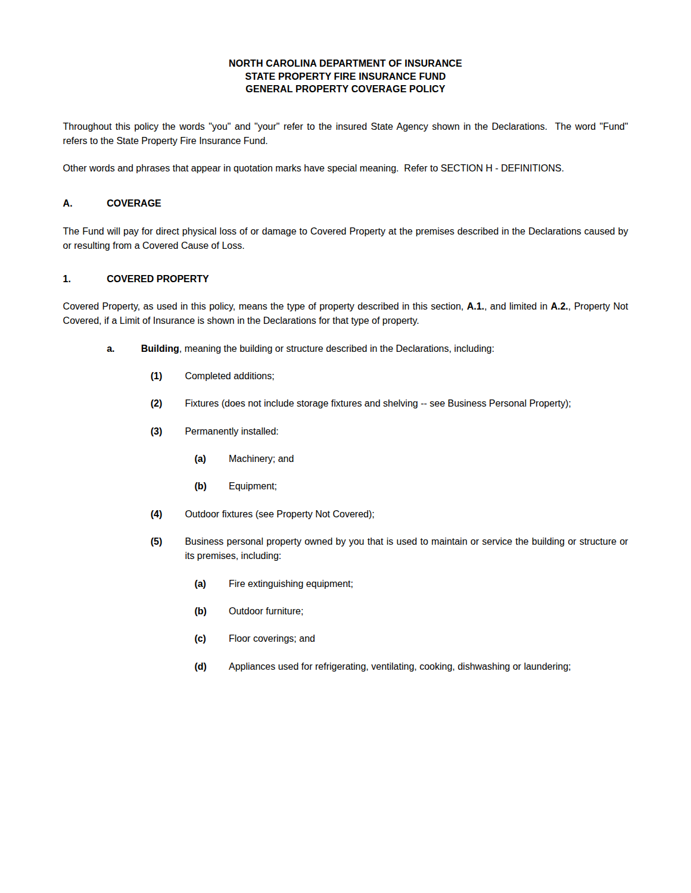NORTH CAROLINA DEPARTMENT OF INSURANCE
STATE PROPERTY FIRE INSURANCE FUND
GENERAL PROPERTY COVERAGE POLICY
Throughout this policy the words "you" and "your" refer to the insured State Agency shown in the Declarations. The word "Fund" refers to the State Property Fire Insurance Fund.
Other words and phrases that appear in quotation marks have special meaning. Refer to SECTION H - DEFINITIONS.
A. COVERAGE
The Fund will pay for direct physical loss of or damage to Covered Property at the premises described in the Declarations caused by or resulting from a Covered Cause of Loss.
1. COVERED PROPERTY
Covered Property, as used in this policy, means the type of property described in this section, A.1., and limited in A.2., Property Not Covered, if a Limit of Insurance is shown in the Declarations for that type of property.
a. Building, meaning the building or structure described in the Declarations, including:
(1) Completed additions;
(2) Fixtures (does not include storage fixtures and shelving -- see Business Personal Property);
(3) Permanently installed:
(a) Machinery; and
(b) Equipment;
(4) Outdoor fixtures (see Property Not Covered);
(5) Business personal property owned by you that is used to maintain or service the building or structure or its premises, including:
(a) Fire extinguishing equipment;
(b) Outdoor furniture;
(c) Floor coverings; and
(d) Appliances used for refrigerating, ventilating, cooking, dishwashing or laundering;